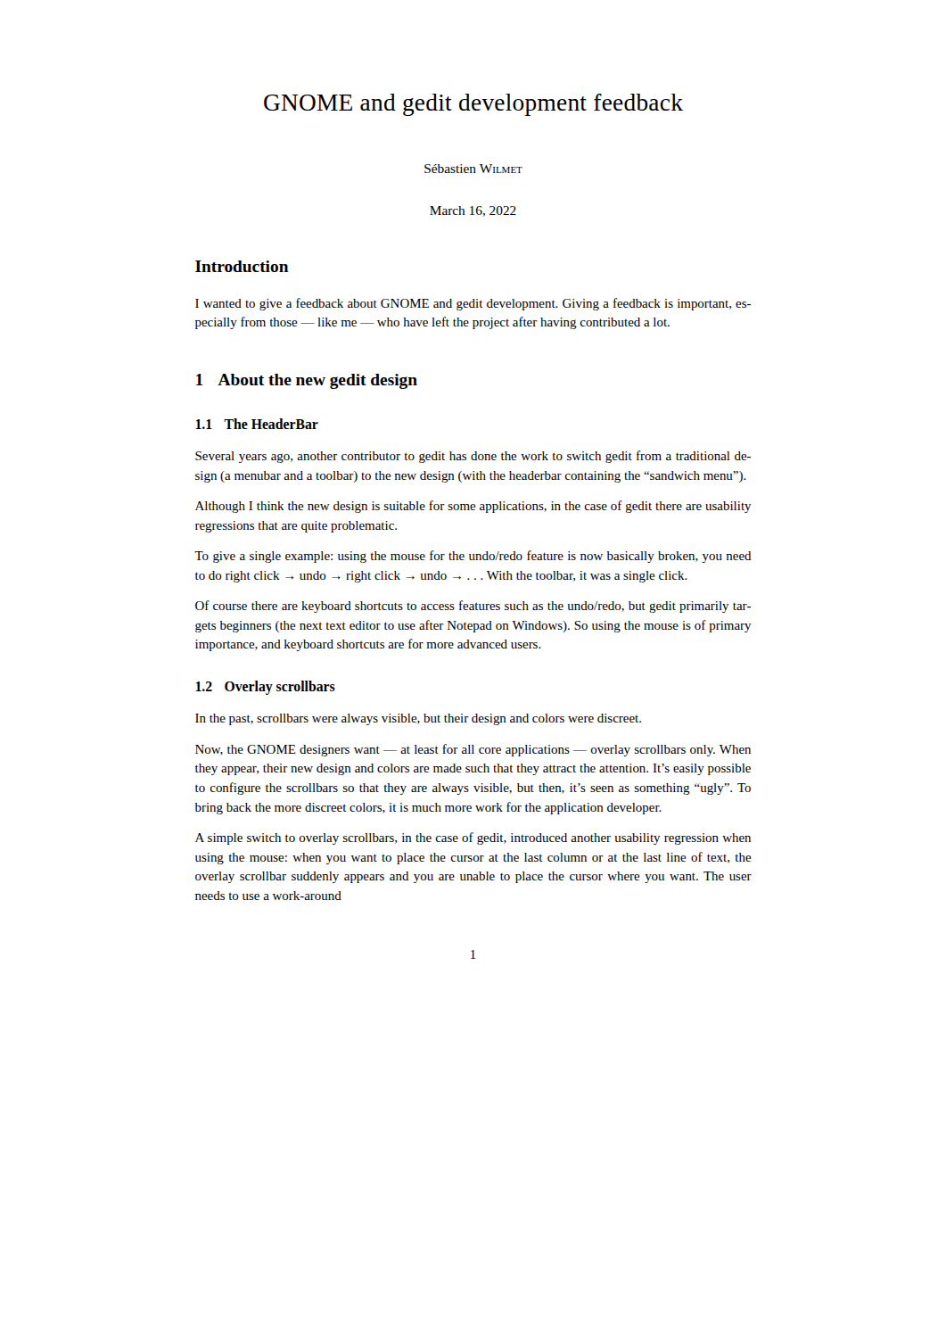GNOME and gedit development feedback
Sébastien Wilmet
March 16, 2022
Introduction
I wanted to give a feedback about GNOME and gedit development. Giving a feedback is important, especially from those — like me — who have left the project after having contributed a lot.
1 About the new gedit design
1.1 The HeaderBar
Several years ago, another contributor to gedit has done the work to switch gedit from a traditional design (a menubar and a toolbar) to the new design (with the headerbar containing the “sandwich menu”).
Although I think the new design is suitable for some applications, in the case of gedit there are usability regressions that are quite problematic.
To give a single example: using the mouse for the undo/redo feature is now basically broken, you need to do right click → undo → right click → undo → . . . With the toolbar, it was a single click.
Of course there are keyboard shortcuts to access features such as the undo/redo, but gedit primarily targets beginners (the next text editor to use after Notepad on Windows). So using the mouse is of primary importance, and keyboard shortcuts are for more advanced users.
1.2 Overlay scrollbars
In the past, scrollbars were always visible, but their design and colors were discreet.
Now, the GNOME designers want — at least for all core applications — overlay scrollbars only. When they appear, their new design and colors are made such that they attract the attention. It’s easily possible to configure the scrollbars so that they are always visible, but then, it’s seen as something “ugly”. To bring back the more discreet colors, it is much more work for the application developer.
A simple switch to overlay scrollbars, in the case of gedit, introduced another usability regression when using the mouse: when you want to place the cursor at the last column or at the last line of text, the overlay scrollbar suddenly appears and you are unable to place the cursor where you want. The user needs to use a work-around
1